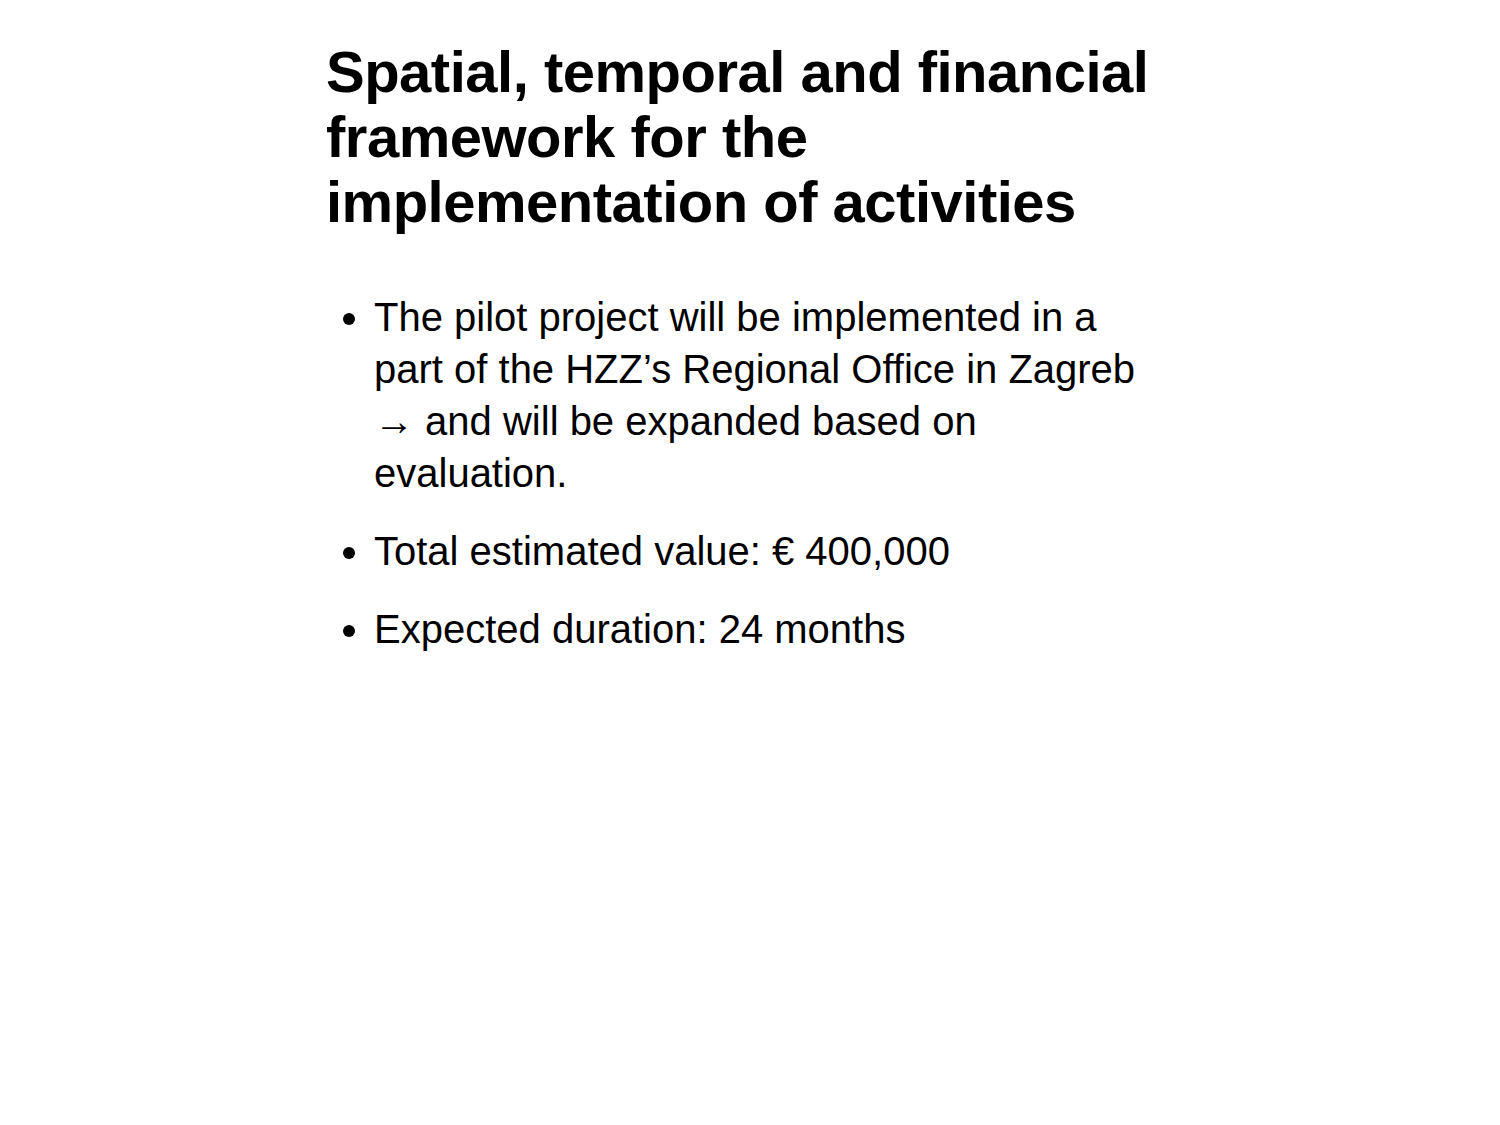Spatial, temporal and financial framework for the implementation of activities
The pilot project will be implemented in a part of the HZZ’s Regional Office in Zagreb → and will be expanded based on evaluation.
Total estimated value: € 400,000
Expected duration: 24 months